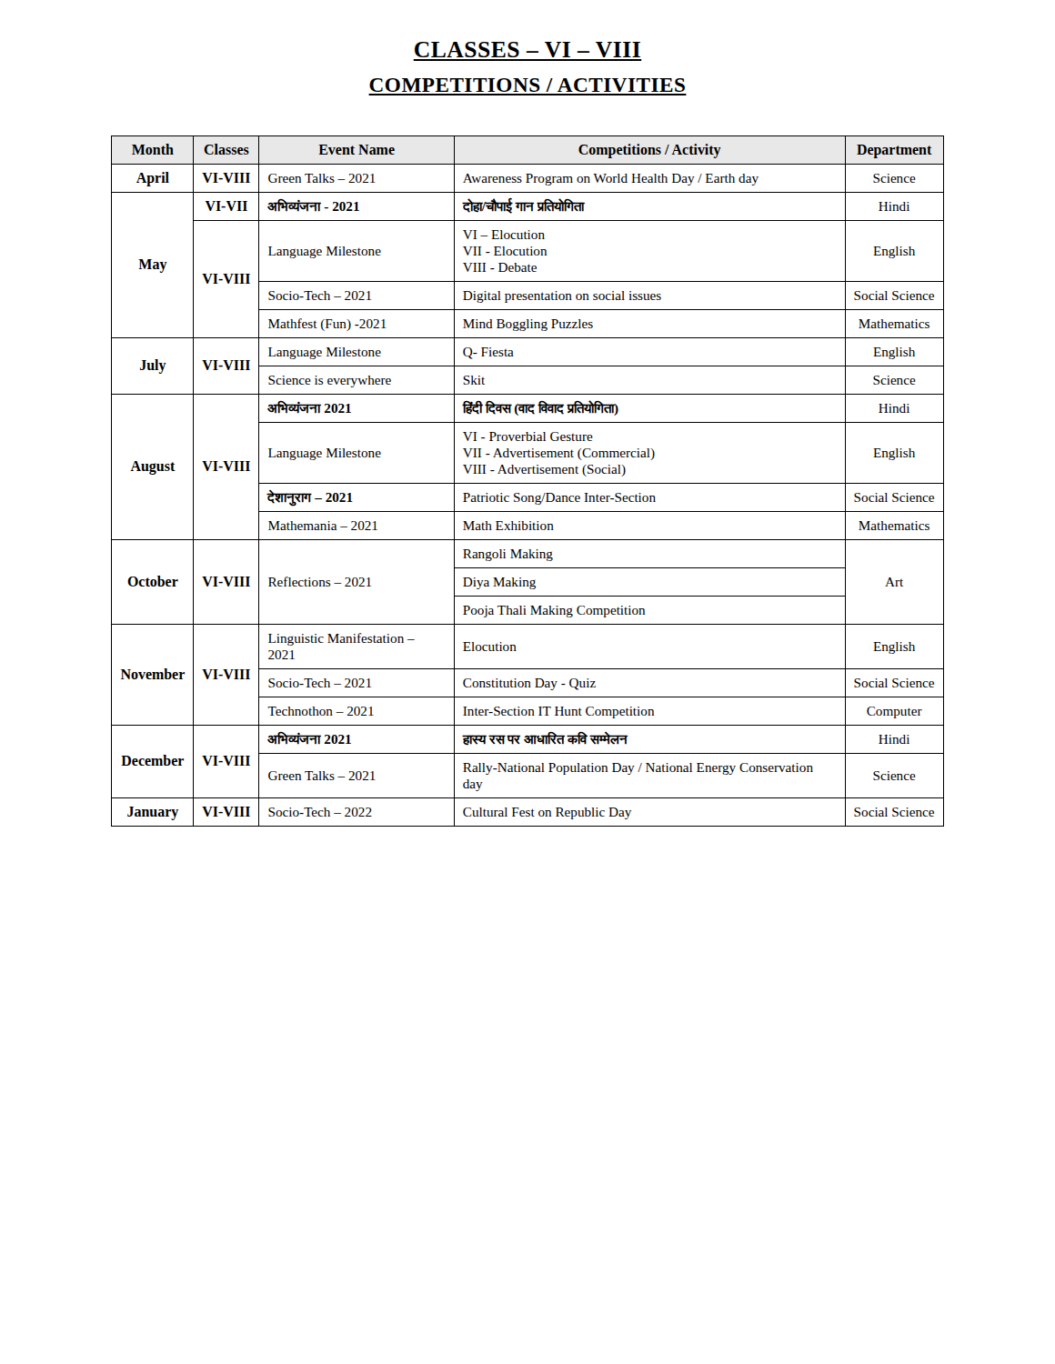CLASSES – VI – VIII
COMPETITIONS / ACTIVITIES
| Month | Classes | Event Name | Competitions / Activity | Department |
| --- | --- | --- | --- | --- |
| April | VI-VIII | Green Talks – 2021 | Awareness Program on World Health Day / Earth day | Science |
| May | VI-VII | अभिव्यंजना - 2021 | दोहा/चौपाई गान प्रतियोगिता | Hindi |
| VI-VIII | Language Milestone | VI – Elocution VII - Elocution VIII - Debate | English |
| Socio-Tech – 2021 | Digital presentation on social issues | Social Science |
| Mathfest (Fun) -2021 | Mind Boggling Puzzles | Mathematics |
| July | VI-VIII | Language Milestone | Q- Fiesta | English |
| Science is everywhere | Skit | Science |
| August | VI-VIII | अभिव्यंजना 2021 | हिंदी दिवस (वाद विवाद प्रतियोगिता) | Hindi |
| Language Milestone | VI - Proverbial Gesture VII - Advertisement (Commercial) VIII - Advertisement (Social) | English |
| देशानुराग – 2021 | Patriotic Song/Dance Inter-Section | Social Science |
| Mathemania – 2021 | Math Exhibition | Mathematics |
| October | VI-VIII | Reflections – 2021 | Rangoli Making | Art |
| Diya Making |
| Pooja Thali Making Competition |
| November | VI-VIII | Linguistic Manifestation – 2021 | Elocution | English |
| Socio-Tech – 2021 | Constitution Day - Quiz | Social Science |
| Technothon – 2021 | Inter-Section IT Hunt Competition | Computer |
| December | VI-VIII | अभिव्यंजना 2021 | हास्य रस पर आधारित कवि सम्मेलन | Hindi |
| Green Talks – 2021 | Rally-National Population Day / National Energy Conservation day | Science |
| January | VI-VIII | Socio-Tech – 2022 | Cultural Fest on Republic Day | Social Science |